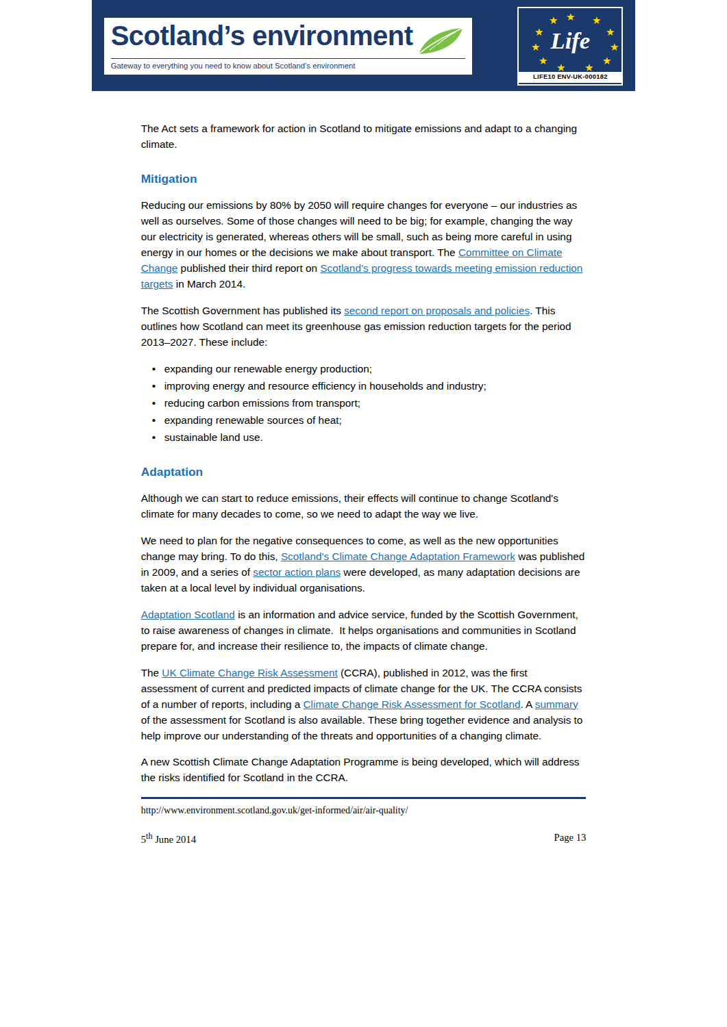Scotland’s environment
Gateway to everything you need to know about Scotland’s environment
★ ★ ★ ★ ★ ★ ★ ★ ★ ★ ★ Life
LIFE10 ENV-UK-000182
The Act sets a framework for action in Scotland to mitigate emissions and adapt to a changing climate.
Mitigation
Reducing our emissions by 80% by 2050 will require changes for everyone – our industries as well as ourselves. Some of those changes will need to be big; for example, changing the way our electricity is generated, whereas others will be small, such as being more careful in using energy in our homes or the decisions we make about transport. The Committee on Climate Change published their third report on Scotland’s progress towards meeting emission reduction targets in March 2014.
The Scottish Government has published its second report on proposals and policies. This outlines how Scotland can meet its greenhouse gas emission reduction targets for the period 2013–2027. These include:
expanding our renewable energy production;
improving energy and resource efficiency in households and industry;
reducing carbon emissions from transport;
expanding renewable sources of heat;
sustainable land use.
Adaptation
Although we can start to reduce emissions, their effects will continue to change Scotland's climate for many decades to come, so we need to adapt the way we live.
We need to plan for the negative consequences to come, as well as the new opportunities change may bring. To do this, Scotland's Climate Change Adaptation Framework was published in 2009, and a series of sector action plans were developed, as many adaptation decisions are taken at a local level by individual organisations.
Adaptation Scotland is an information and advice service, funded by the Scottish Government, to raise awareness of changes in climate. It helps organisations and communities in Scotland prepare for, and increase their resilience to, the impacts of climate change.
The UK Climate Change Risk Assessment (CCRA), published in 2012, was the first assessment of current and predicted impacts of climate change for the UK. The CCRA consists of a number of reports, including a Climate Change Risk Assessment for Scotland. A summary of the assessment for Scotland is also available. These bring together evidence and analysis to help improve our understanding of the threats and opportunities of a changing climate.
A new Scottish Climate Change Adaptation Programme is being developed, which will address the risks identified for Scotland in the CCRA.
http://www.environment.scotland.gov.uk/get-informed/air/air-quality/
5th June 2014 Page 13